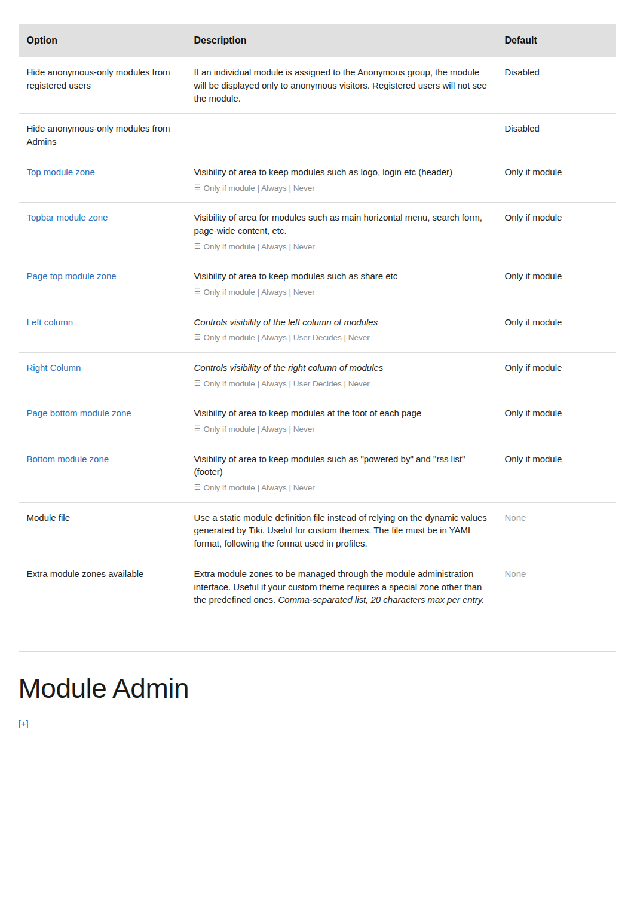| Option | Description | Default |
| --- | --- | --- |
| Hide anonymous-only modules from registered users | If an individual module is assigned to the Anonymous group, the module will be displayed only to anonymous visitors. Registered users will not see the module. | Disabled |
| Hide anonymous-only modules from Admins | | Disabled |
| Top module zone | Visibility of area to keep modules such as logo, login etc (header) ☰ Only if module / Always / Never | Only if module |
| Topbar module zone | Visibility of area for modules such as main horizontal menu, search form, page-wide content, etc. ☰ Only if module / Always / Never | Only if module |
| Page top module zone | Visibility of area to keep modules such as share etc ☰ Only if module / Always / Never | Only if module |
| Left column | Controls visibility of the left column of modules ☰ Only if module / Always / User Decides / Never | Only if module |
| Right Column | Controls visibility of the right column of modules ☰ Only if module / Always / User Decides / Never | Only if module |
| Page bottom module zone | Visibility of area to keep modules at the foot of each page ☰ Only if module / Always / Never | Only if module |
| Bottom module zone | Visibility of area to keep modules such as "powered by" and "rss list" (footer) ☰ Only if module / Always / Never | Only if module |
| Module file | Use a static module definition file instead of relying on the dynamic values generated by Tiki. Useful for custom themes. The file must be in YAML format, following the format used in profiles. | None |
| Extra module zones available | Extra module zones to be managed through the module administration interface. Useful if your custom theme requires a special zone other than the predefined ones. Comma-separated list, 20 characters max per entry. | None |
Module Admin
[+]